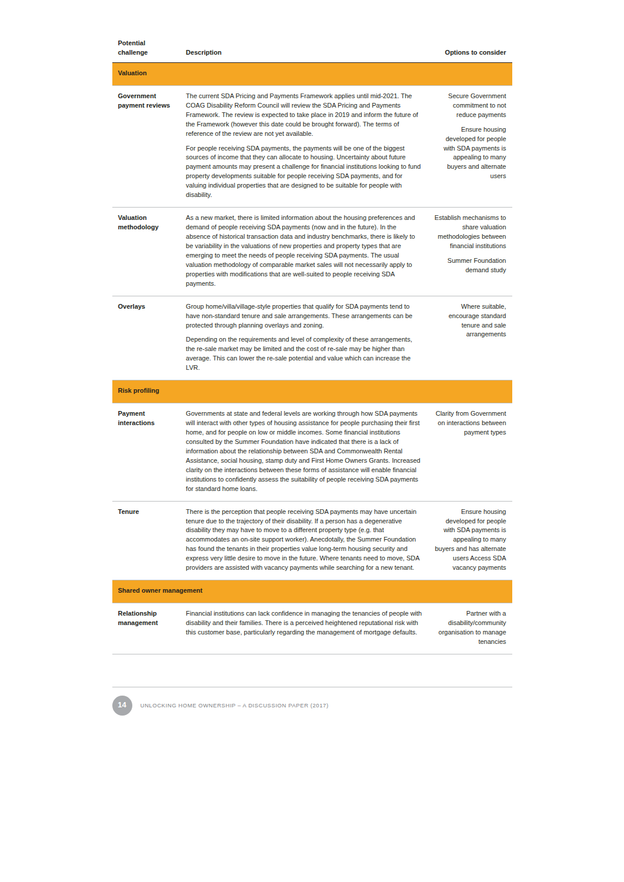| Potential challenge | Description | Options to consider |
| --- | --- | --- |
| Valuation |
| Government payment reviews | The current SDA Pricing and Payments Framework applies until mid-2021. The COAG Disability Reform Council will review the SDA Pricing and Payments Framework. The review is expected to take place in 2019 and inform the future of the Framework (however this date could be brought forward). The terms of reference of the review are not yet available. For people receiving SDA payments, the payments will be one of the biggest sources of income that they can allocate to housing. Uncertainty about future payment amounts may present a challenge for financial institutions looking to fund property developments suitable for people receiving SDA payments, and for valuing individual properties that are designed to be suitable for people with disability. | Secure Government commitment to not reduce payments Ensure housing developed for people with SDA payments is appealing to many buyers and alternate users |
| Valuation methodology | As a new market, there is limited information about the housing preferences and demand of people receiving SDA payments (now and in the future). In the absence of historical transaction data and industry benchmarks, there is likely to be variability in the valuations of new properties and property types that are emerging to meet the needs of people receiving SDA payments. The usual valuation methodology of comparable market sales will not necessarily apply to properties with modifications that are well-suited to people receiving SDA payments. | Establish mechanisms to share valuation methodologies between financial institutions Summer Foundation demand study |
| Overlays | Group home/villa/village-style properties that qualify for SDA payments tend to have non-standard tenure and sale arrangements. These arrangements can be protected through planning overlays and zoning. Depending on the requirements and level of complexity of these arrangements, the re-sale market may be limited and the cost of re-sale may be higher than average. This can lower the re-sale potential and value which can increase the LVR. | Where suitable, encourage standard tenure and sale arrangements |
| Risk profiling |
| Payment interactions | Governments at state and federal levels are working through how SDA payments will interact with other types of housing assistance for people purchasing their first home, and for people on low or middle incomes. Some financial institutions consulted by the Summer Foundation have indicated that there is a lack of information about the relationship between SDA and Commonwealth Rental Assistance, social housing, stamp duty and First Home Owners Grants. Increased clarity on the interactions between these forms of assistance will enable financial institutions to confidently assess the suitability of people receiving SDA payments for standard home loans. | Clarity from Government on interactions between payment types |
| Tenure | There is the perception that people receiving SDA payments may have uncertain tenure due to the trajectory of their disability. If a person has a degenerative disability they may have to move to a different property type (e.g. that accommodates an on-site support worker). Anecdotally, the Summer Foundation has found the tenants in their properties value long-term housing security and express very little desire to move in the future. Where tenants need to move, SDA providers are assisted with vacancy payments while searching for a new tenant. | Ensure housing developed for people with SDA payments is appealing to many buyers and has alternate users Access SDA vacancy payments |
| Shared owner management |
| Relationship management | Financial institutions can lack confidence in managing the tenancies of people with disability and their families. There is a perceived heightened reputational risk with this customer base, particularly regarding the management of mortgage defaults. | Partner with a disability/community organisation to manage tenancies |
14
Unlocking home ownership – a discussion paper (2017)